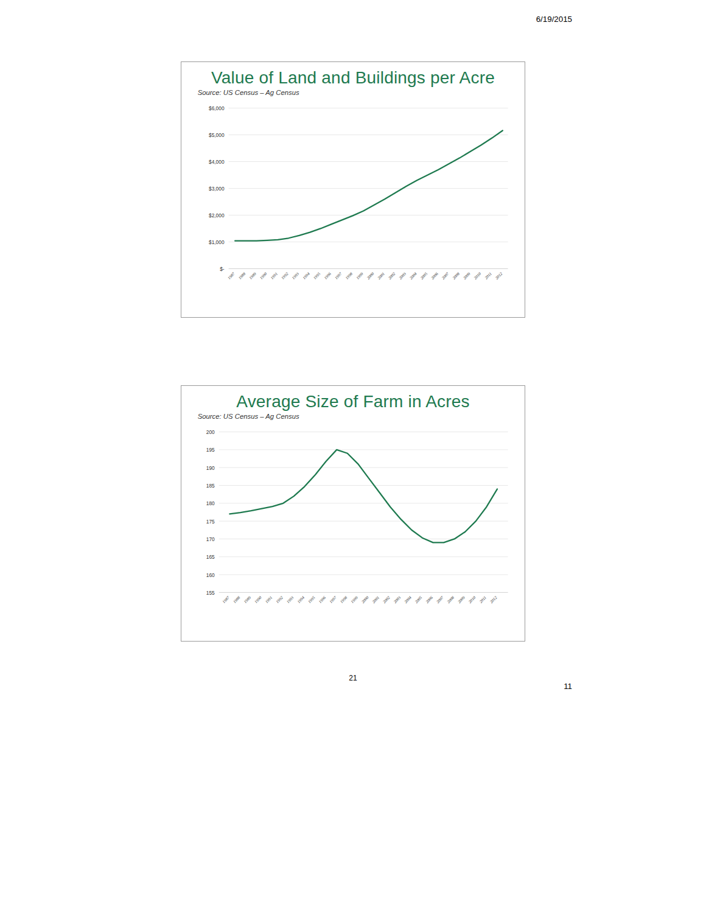6/19/2015
Value of Land and Buildings per Acre
Source: US Census – Ag Census
$6,000 $5,000 $4,000 $3,000 $2,000 $1,000 $- 1987 1988 1989 1990 1991 1992 1993 1994 1995 1996 1997 1998 1999 2000 2001 2002 2003 2004 2005 2006 2007 2008 2009 2010 2011 2012
Average Size of Farm in Acres
Source: US Census – Ag Census
200 195 190 185 180 175 170 165 160 155 1987 1988 1989 1990 1991 1992 1993 1994 1995 1996 1997 1998 1999 2000 2001 2002 2003 2004 2005 2006 2007 2008 2009 2010 2011 2012
21
11